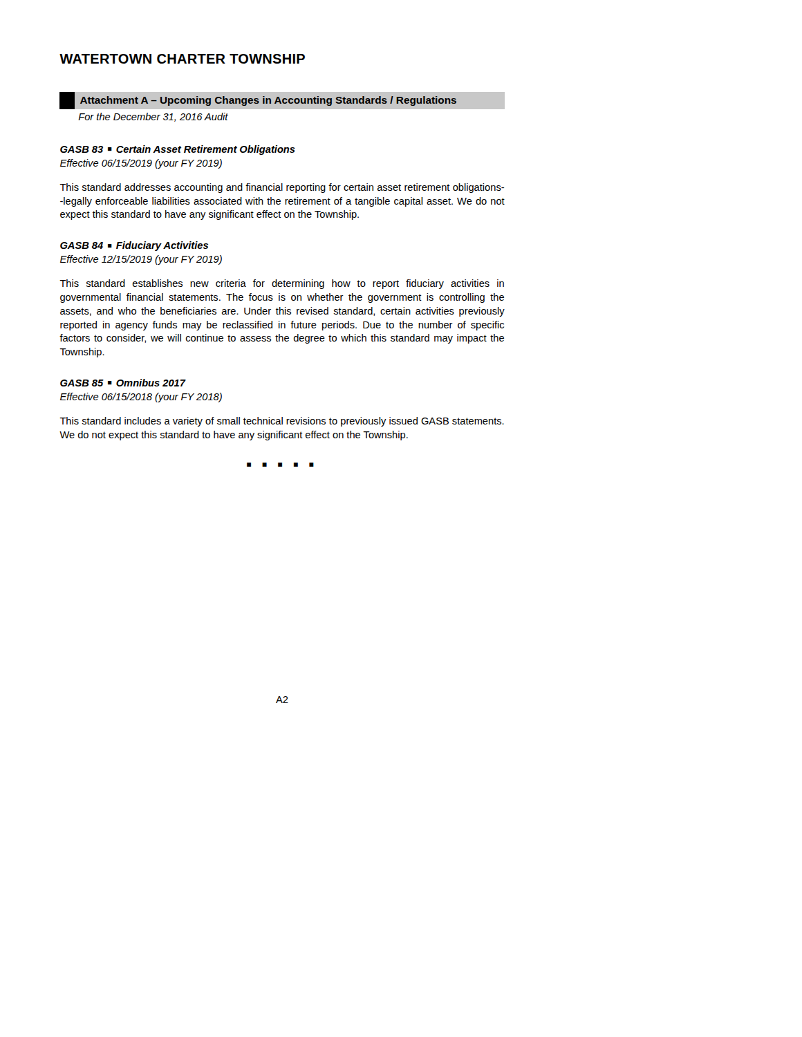WATERTOWN CHARTER TOWNSHIP
Attachment A – Upcoming Changes in Accounting Standards / Regulations
For the December 31, 2016 Audit
GASB 83 ■ Certain Asset Retirement Obligations
Effective 06/15/2019 (your FY 2019)
This standard addresses accounting and financial reporting for certain asset retirement obligations--legally enforceable liabilities associated with the retirement of a tangible capital asset. We do not expect this standard to have any significant effect on the Township.
GASB 84 ■ Fiduciary Activities
Effective 12/15/2019 (your FY 2019)
This standard establishes new criteria for determining how to report fiduciary activities in governmental financial statements. The focus is on whether the government is controlling the assets, and who the beneficiaries are. Under this revised standard, certain activities previously reported in agency funds may be reclassified in future periods. Due to the number of specific factors to consider, we will continue to assess the degree to which this standard may impact the Township.
GASB 85 ■ Omnibus 2017
Effective 06/15/2018 (your FY 2018)
This standard includes a variety of small technical revisions to previously issued GASB statements. We do not expect this standard to have any significant effect on the Township.
■ ■ ■ ■ ■
A2